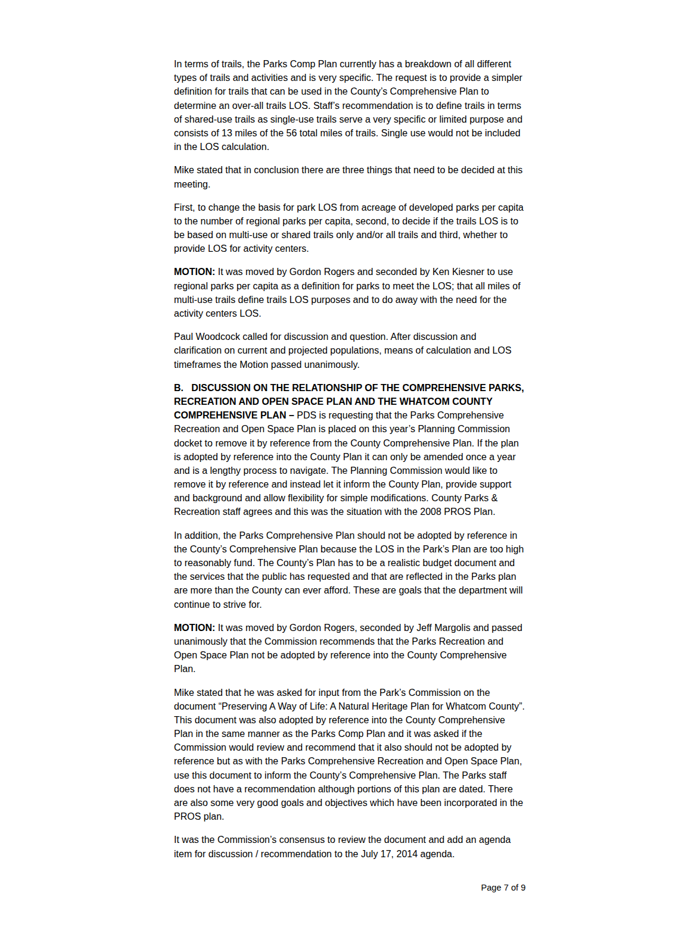In terms of trails, the Parks Comp Plan currently has a breakdown of all different types of trails and activities and is very specific. The request is to provide a simpler definition for trails that can be used in the County’s Comprehensive Plan to determine an over-all trails LOS. Staff’s recommendation is to define trails in terms of shared-use trails as single-use trails serve a very specific or limited purpose and consists of 13 miles of the 56 total miles of trails. Single use would not be included in the LOS calculation.
Mike stated that in conclusion there are three things that need to be decided at this meeting.
First, to change the basis for park LOS from acreage of developed parks per capita to the number of regional parks per capita, second, to decide if the trails LOS is to be based on multi-use or shared trails only and/or all trails and third, whether to provide LOS for activity centers.
MOTION: It was moved by Gordon Rogers and seconded by Ken Kiesner to use regional parks per capita as a definition for parks to meet the LOS; that all miles of multi-use trails define trails LOS purposes and to do away with the need for the activity centers LOS.
Paul Woodcock called for discussion and question. After discussion and clarification on current and projected populations, means of calculation and LOS timeframes the Motion passed unanimously.
B. DISCUSSION ON THE RELATIONSHIP OF THE COMPREHENSIVE PARKS, RECREATION AND OPEN SPACE PLAN AND THE WHATCOM COUNTY COMPREHENSIVE PLAN – PDS is requesting that the Parks Comprehensive Recreation and Open Space Plan is placed on this year’s Planning Commission docket to remove it by reference from the County Comprehensive Plan. If the plan is adopted by reference into the County Plan it can only be amended once a year and is a lengthy process to navigate. The Planning Commission would like to remove it by reference and instead let it inform the County Plan, provide support and background and allow flexibility for simple modifications. County Parks & Recreation staff agrees and this was the situation with the 2008 PROS Plan.
In addition, the Parks Comprehensive Plan should not be adopted by reference in the County’s Comprehensive Plan because the LOS in the Park’s Plan are too high to reasonably fund. The County’s Plan has to be a realistic budget document and the services that the public has requested and that are reflected in the Parks plan are more than the County can ever afford. These are goals that the department will continue to strive for.
MOTION: It was moved by Gordon Rogers, seconded by Jeff Margolis and passed unanimously that the Commission recommends that the Parks Recreation and Open Space Plan not be adopted by reference into the County Comprehensive Plan.
Mike stated that he was asked for input from the Park’s Commission on the document “Preserving A Way of Life: A Natural Heritage Plan for Whatcom County”. This document was also adopted by reference into the County Comprehensive Plan in the same manner as the Parks Comp Plan and it was asked if the Commission would review and recommend that it also should not be adopted by reference but as with the Parks Comprehensive Recreation and Open Space Plan, use this document to inform the County’s Comprehensive Plan. The Parks staff does not have a recommendation although portions of this plan are dated. There are also some very good goals and objectives which have been incorporated in the PROS plan.
It was the Commission’s consensus to review the document and add an agenda item for discussion / recommendation to the July 17, 2014 agenda.
Page 7 of 9